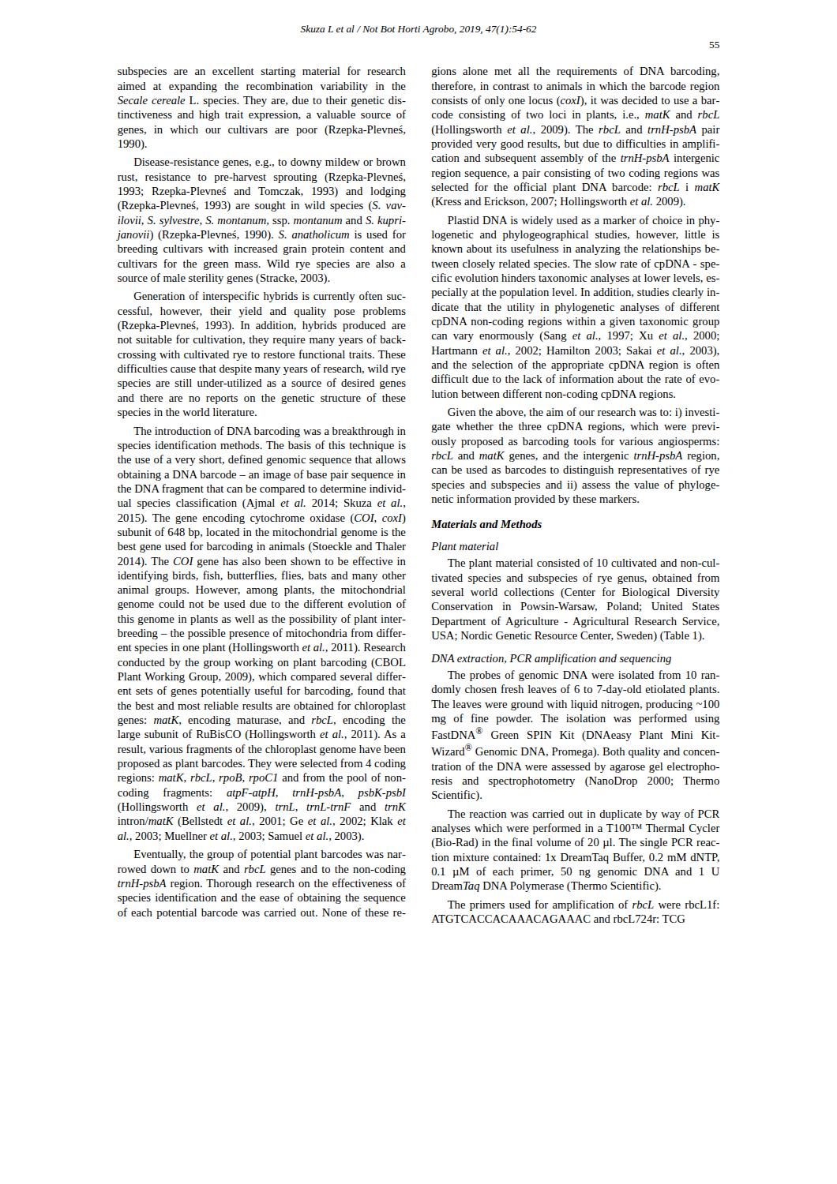Skuza L et al / Not Bot Horti Agrobo, 2019, 47(1):54-62
55
subspecies are an excellent starting material for research aimed at expanding the recombination variability in the Secale cereale L. species. They are, due to their genetic distinctiveness and high trait expression, a valuable source of genes, in which our cultivars are poor (Rzepka-Plevneś, 1990).
Disease-resistance genes, e.g., to downy mildew or brown rust, resistance to pre-harvest sprouting (Rzepka-Plevneś, 1993; Rzepka-Plevneś and Tomczak, 1993) and lodging (Rzepka-Plevneś, 1993) are sought in wild species (S. vavilovii, S. sylvestre, S. montanum, ssp. montanum and S. kuprijanovii) (Rzepka-Plevneś, 1990). S. anatholicum is used for breeding cultivars with increased grain protein content and cultivars for the green mass. Wild rye species are also a source of male sterility genes (Stracke, 2003).
Generation of interspecific hybrids is currently often successful, however, their yield and quality pose problems (Rzepka-Plevneś, 1993). In addition, hybrids produced are not suitable for cultivation, they require many years of backcrossing with cultivated rye to restore functional traits. These difficulties cause that despite many years of research, wild rye species are still under-utilized as a source of desired genes and there are no reports on the genetic structure of these species in the world literature.
The introduction of DNA barcoding was a breakthrough in species identification methods. The basis of this technique is the use of a very short, defined genomic sequence that allows obtaining a DNA barcode – an image of base pair sequence in the DNA fragment that can be compared to determine individual species classification (Ajmal et al. 2014; Skuza et al., 2015). The gene encoding cytochrome oxidase (COI, coxI) subunit of 648 bp, located in the mitochondrial genome is the best gene used for barcoding in animals (Stoeckle and Thaler 2014). The COI gene has also been shown to be effective in identifying birds, fish, butterflies, flies, bats and many other animal groups. However, among plants, the mitochondrial genome could not be used due to the different evolution of this genome in plants as well as the possibility of plant interbreeding – the possible presence of mitochondria from different species in one plant (Hollingsworth et al., 2011). Research conducted by the group working on plant barcoding (CBOL Plant Working Group, 2009), which compared several different sets of genes potentially useful for barcoding, found that the best and most reliable results are obtained for chloroplast genes: matK, encoding maturase, and rbcL, encoding the large subunit of RuBisCO (Hollingsworth et al., 2011). As a result, various fragments of the chloroplast genome have been proposed as plant barcodes. They were selected from 4 coding regions: matK, rbcL, rpoB, rpoC1 and from the pool of non-coding fragments: atpF-atpH, trnH-psbA, psbK-psbI (Hollingsworth et al., 2009), trnL, trnL-trnF and trnK intron/matK (Bellstedt et al., 2001; Ge et al., 2002; Klak et al., 2003; Muellner et al., 2003; Samuel et al., 2003).
Eventually, the group of potential plant barcodes was narrowed down to matK and rbcL genes and to the non-coding trnH-psbA region. Thorough research on the effectiveness of species identification and the ease of obtaining the sequence of each potential barcode was carried out. None of these regions alone met all the requirements of DNA barcoding, therefore, in contrast to animals in which the barcode region consists of only one locus (coxI), it was decided to use a barcode consisting of two loci in plants, i.e., matK and rbcL (Hollingsworth et al., 2009). The rbcL and trnH-psbA pair provided very good results, but due to difficulties in amplification and subsequent assembly of the trnH-psbA intergenic region sequence, a pair consisting of two coding regions was selected for the official plant DNA barcode: rbcL i matK (Kress and Erickson, 2007; Hollingsworth et al. 2009).
Plastid DNA is widely used as a marker of choice in phylogenetic and phylogeographical studies, however, little is known about its usefulness in analyzing the relationships between closely related species. The slow rate of cpDNA - specific evolution hinders taxonomic analyses at lower levels, especially at the population level. In addition, studies clearly indicate that the utility in phylogenetic analyses of different cpDNA non-coding regions within a given taxonomic group can vary enormously (Sang et al., 1997; Xu et al., 2000; Hartmann et al., 2002; Hamilton 2003; Sakai et al., 2003), and the selection of the appropriate cpDNA region is often difficult due to the lack of information about the rate of evolution between different non-coding cpDNA regions.
Given the above, the aim of our research was to: i) investigate whether the three cpDNA regions, which were previously proposed as barcoding tools for various angiosperms: rbcL and matK genes, and the intergenic trnH-psbA region, can be used as barcodes to distinguish representatives of rye species and subspecies and ii) assess the value of phylogenetic information provided by these markers.
Materials and Methods
Plant material
The plant material consisted of 10 cultivated and non-cultivated species and subspecies of rye genus, obtained from several world collections (Center for Biological Diversity Conservation in Powsin-Warsaw, Poland; United States Department of Agriculture - Agricultural Research Service, USA; Nordic Genetic Resource Center, Sweden) (Table 1).
DNA extraction, PCR amplification and sequencing
The probes of genomic DNA were isolated from 10 randomly chosen fresh leaves of 6 to 7-day-old etiolated plants. The leaves were ground with liquid nitrogen, producing ~100 mg of fine powder. The isolation was performed using FastDNA® Green SPIN Kit (DNAeasy Plant Mini Kit-Wizard® Genomic DNA, Promega). Both quality and concentration of the DNA were assessed by agarose gel electrophoresis and spectrophotometry (NanoDrop 2000; Thermo Scientific).
The reaction was carried out in duplicate by way of PCR analyses which were performed in a T100™ Thermal Cycler (Bio-Rad) in the final volume of 20 µl. The single PCR reaction mixture contained: 1x DreamTaq Buffer, 0.2 mM dNTP, 0.1 µM of each primer, 50 ng genomic DNA and 1 U DreamTaq DNA Polymerase (Thermo Scientific).
The primers used for amplification of rbcL were rbcL1f: ATGTCACCACAAACAGAAAC and rbcL724r: TCG